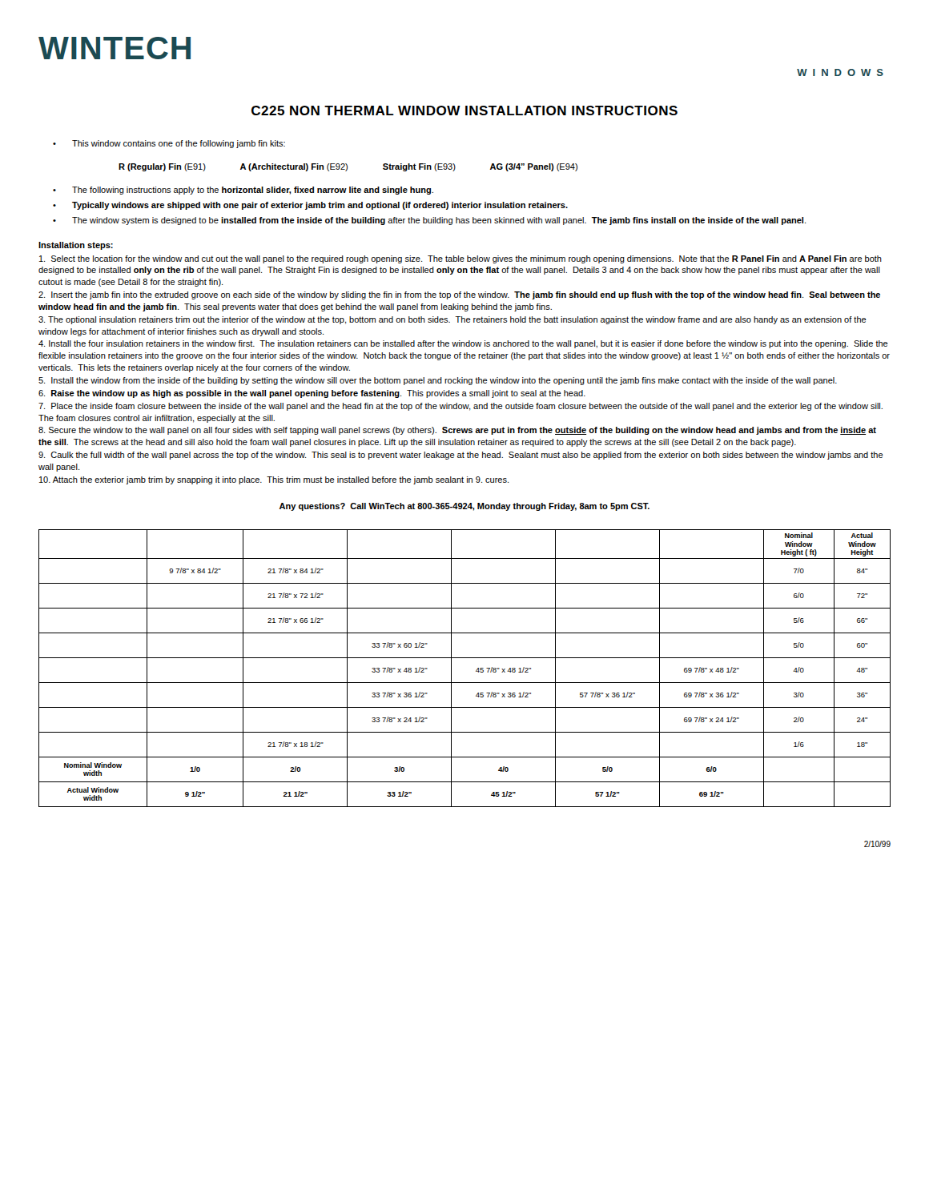WINTECH
WINDOWS
C225 NON THERMAL WINDOW INSTALLATION INSTRUCTIONS
This window contains one of the following jamb fin kits:
R (Regular) Fin (E91) A (Architectural) Fin (E92) Straight Fin (E93) AG (3/4” Panel) (E94)
The following instructions apply to the horizontal slider, fixed narrow lite and single hung.
Typically windows are shipped with one pair of exterior jamb trim and optional (if ordered) interior insulation retainers.
The window system is designed to be installed from the inside of the building after the building has been skinned with wall panel. The jamb fins install on the inside of the wall panel.
Installation steps:
1. Select the location for the window and cut out the wall panel to the required rough opening size. The table below gives the minimum rough opening dimensions. Note that the R Panel Fin and A Panel Fin are both designed to be installed only on the rib of the wall panel. The Straight Fin is designed to be installed only on the flat of the wall panel. Details 3 and 4 on the back show how the panel ribs must appear after the wall cutout is made (see Detail 8 for the straight fin).
2. Insert the jamb fin into the extruded groove on each side of the window by sliding the fin in from the top of the window. The jamb fin should end up flush with the top of the window head fin. Seal between the window head fin and the jamb fin. This seal prevents water that does get behind the wall panel from leaking behind the jamb fins.
3. The optional insulation retainers trim out the interior of the window at the top, bottom and on both sides. The retainers hold the batt insulation against the window frame and are also handy as an extension of the window legs for attachment of interior finishes such as drywall and stools.
4. Install the four insulation retainers in the window first. The insulation retainers can be installed after the window is anchored to the wall panel, but it is easier if done before the window is put into the opening. Slide the flexible insulation retainers into the groove on the four interior sides of the window. Notch back the tongue of the retainer (the part that slides into the window groove) at least 1 ½" on both ends of either the horizontals or verticals. This lets the retainers overlap nicely at the four corners of the window.
5. Install the window from the inside of the building by setting the window sill over the bottom panel and rocking the window into the opening until the jamb fins make contact with the inside of the wall panel.
6. Raise the window up as high as possible in the wall panel opening before fastening. This provides a small joint to seal at the head.
7. Place the inside foam closure between the inside of the wall panel and the head fin at the top of the window, and the outside foam closure between the outside of the wall panel and the exterior leg of the window sill. The foam closures control air infiltration, especially at the sill.
8. Secure the window to the wall panel on all four sides with self tapping wall panel screws (by others). Screws are put in from the outside of the building on the window head and jambs and from the inside at the sill. The screws at the head and sill also hold the foam wall panel closures in place. Lift up the sill insulation retainer as required to apply the screws at the sill (see Detail 2 on the back page).
9. Caulk the full width of the wall panel across the top of the window. This seal is to prevent water leakage at the head. Sealant must also be applied from the exterior on both sides between the window jambs and the wall panel.
10. Attach the exterior jamb trim by snapping it into place. This trim must be installed before the jamb sealant in 9. cures.
Any questions? Call WinTech at 800-365-4924, Monday through Friday, 8am to 5pm CST.
| | | | | | | | Nominal Window Height ( ft) | Actual Window Height |
| | 9 7/8" x 84 1/2" | 21 7/8" x 84 1/2" | | | | | 7/0 | 84" |
| | | 21 7/8" x 72 1/2" | | | | | 6/0 | 72" |
| | | 21 7/8" x 66 1/2" | | | | | 5/6 | 66" |
| | | | 33 7/8" x 60 1/2" | | | | 5/0 | 60" |
| | | | 33 7/8" x 48 1/2" | 45 7/8" x 48 1/2" | | 69 7/8" x 48 1/2" | 4/0 | 48" |
| | | | 33 7/8" x 36 1/2" | 45 7/8" x 36 1/2" | 57 7/8" x 36 1/2" | 69 7/8" x 36 1/2" | 3/0 | 36" |
| | | | 33 7/8" x 24 1/2" | | | 69 7/8" x 24 1/2" | 2/0 | 24" |
| | | 21 7/8" x 18 1/2" | | | | | 1/6 | 18" |
| Nominal Window width | 1/0 | 2/0 | 3/0 | 4/0 | 5/0 | 6/0 | | |
| Actual Window width | 9 1/2" | 21 1/2" | 33 1/2" | 45 1/2" | 57 1/2" | 69 1/2" | | |
2/10/99